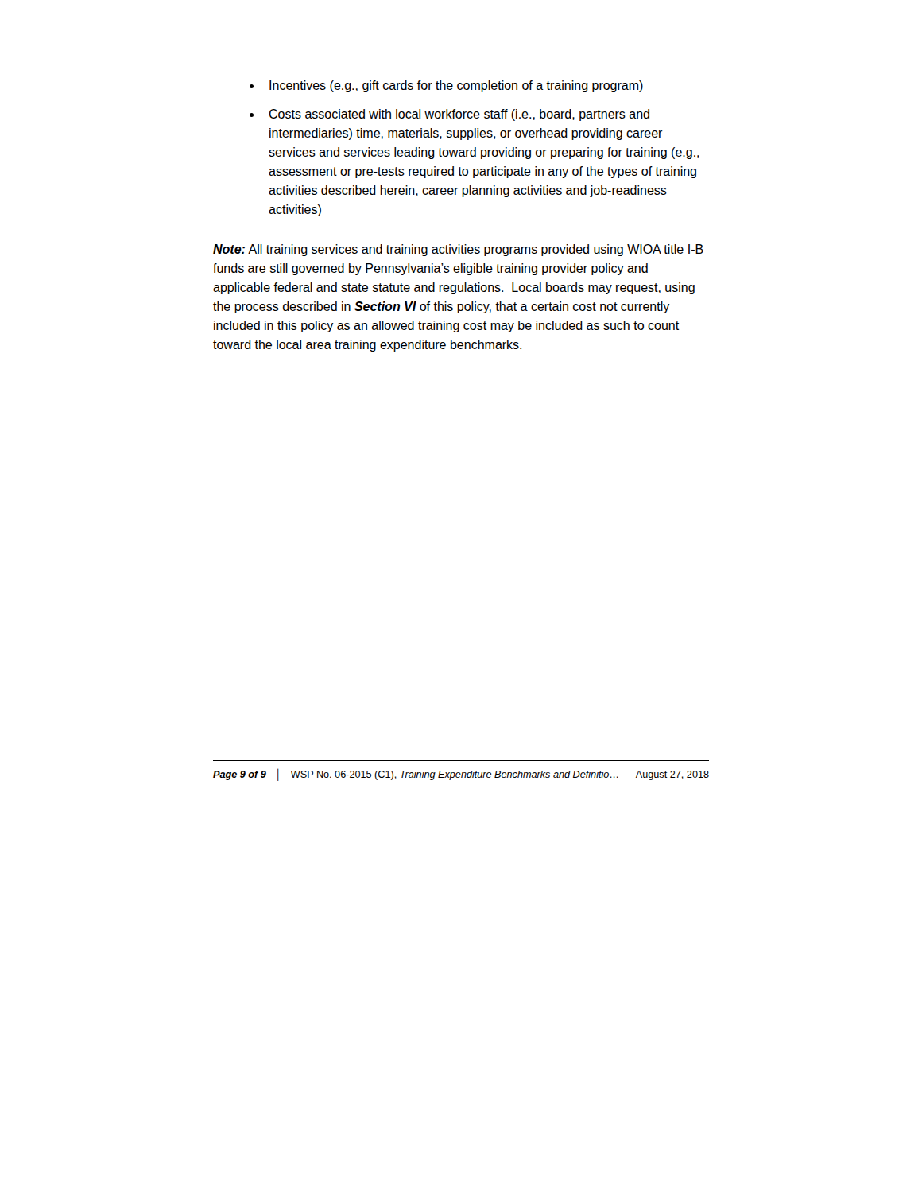Incentives (e.g., gift cards for the completion of a training program)
Costs associated with local workforce staff (i.e., board, partners and intermediaries) time, materials, supplies, or overhead providing career services and services leading toward providing or preparing for training (e.g., assessment or pre-tests required to participate in any of the types of training activities described herein, career planning activities and job-readiness activities)
Note: All training services and training activities programs provided using WIOA title I-B funds are still governed by Pennsylvania’s eligible training provider policy and applicable federal and state statute and regulations. Local boards may request, using the process described in Section VI of this policy, that a certain cost not currently included in this policy as an allowed training cost may be included as such to count toward the local area training expenditure benchmarks.
Page 9 of 9 │ WSP No. 06-2015 (C1), Training Expenditure Benchmarks and Definitions for Allowable Training Activities August 27, 2018